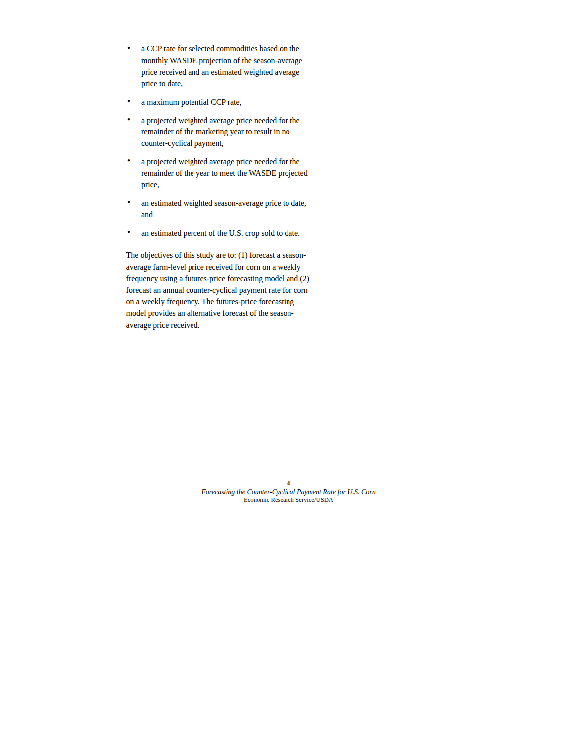a CCP rate for selected commodities based on the monthly WASDE projection of the season-average price received and an estimated weighted average price to date,
a maximum potential CCP rate,
a projected weighted average price needed for the remainder of the marketing year to result in no counter-cyclical payment,
a projected weighted average price needed for the remainder of the year to meet the WASDE projected price,
an estimated weighted season-average price to date, and
an estimated percent of the U.S. crop sold to date.
The objectives of this study are to: (1) forecast a season-average farm-level price received for corn on a weekly frequency using a futures-price forecasting model and (2) forecast an annual counter-cyclical payment rate for corn on a weekly frequency. The futures-price forecasting model provides an alternative forecast of the season-average price received.
4
Forecasting the Counter-Cyclical Payment Rate for U.S. Corn
Economic Research Service/USDA